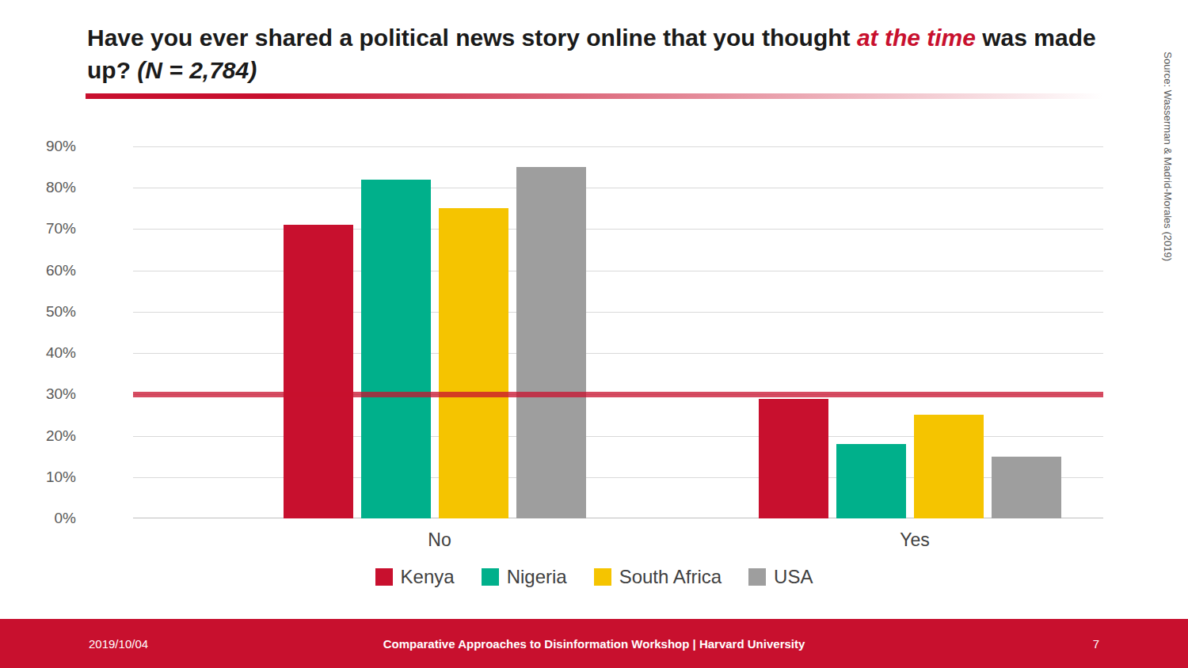Have you ever shared a political news story online that you thought at the time was made up? (N = 2,784)
90%
80%
70%
60%
50%
40%
30%
20%
10%
0%
Group: No (centered around x = 345 within plot)
No
Yes
Kenya
Nigeria
South Africa
USA
Source: Wasserman & Madrid-Morales (2019)
2019/10/04
Comparative Approaches to Disinformation Workshop | Harvard University
7